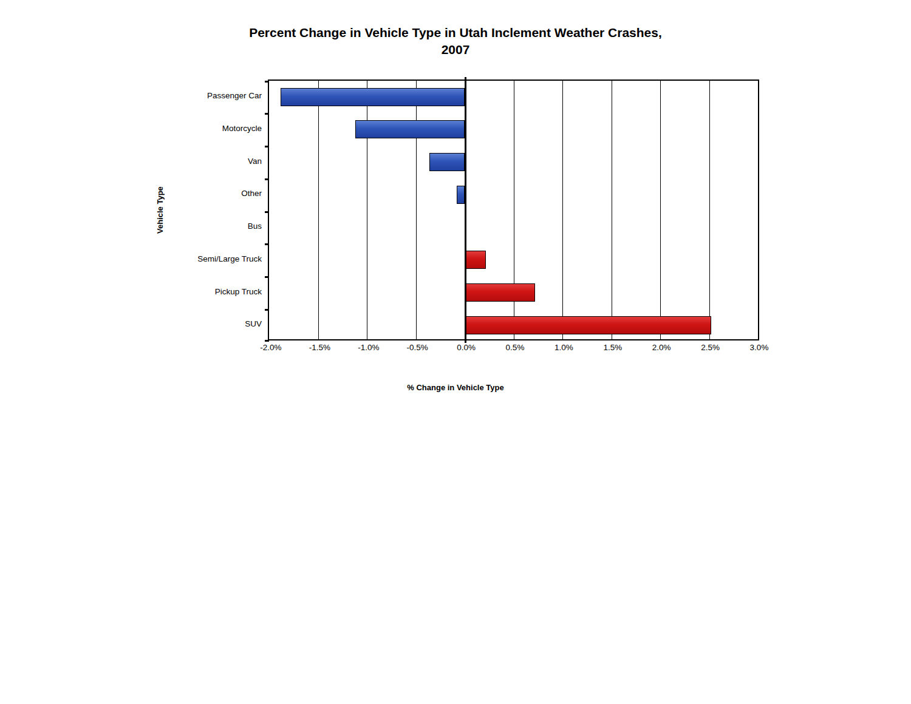Percent Change in Vehicle Type in Utah Inclement Weather Crashes,
2007
Vehicle Type
Passenger Car
Motorcycle
Van
Other
Bus
Semi/Large Truck
Pickup Truck
SUV
Passenger Car: -1.88% => width 1.88/5 = 37.6%, left = 40 - 37.6 = 2.4%
-2.0%
-1.5%
-1.0%
-0.5%
0.0%
0.5%
1.0%
1.5%
2.0%
2.5%
3.0%
% Change in Vehicle Type